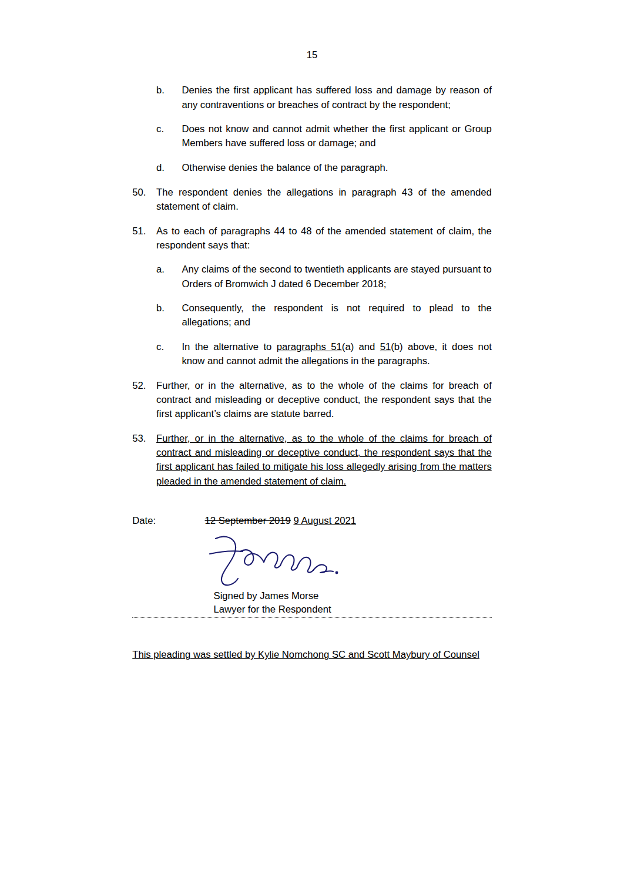15
b.
Denies the first applicant has suffered loss and damage by reason of any contraventions or breaches of contract by the respondent;
c.
Does not know and cannot admit whether the first applicant or Group Members have suffered loss or damage; and
d.
Otherwise denies the balance of the paragraph.
50.
The respondent denies the allegations in paragraph 43 of the amended statement of claim.
51.
As to each of paragraphs 44 to 48 of the amended statement of claim, the respondent says that:
a.
Any claims of the second to twentieth applicants are stayed pursuant to Orders of Bromwich J dated 6 December 2018;
b.
Consequently, the respondent is not required to plead to the allegations; and
c.
In the alternative to paragraphs 51(a) and 51(b) above, it does not know and cannot admit the allegations in the paragraphs.
52.
Further, or in the alternative, as to the whole of the claims for breach of contract and misleading or deceptive conduct, the respondent says that the first applicant’s claims are statute barred.
53.
Further, or in the alternative, as to the whole of the claims for breach of contract and misleading or deceptive conduct, the respondent says that the first applicant has failed to mitigate his loss allegedly arising from the matters pleaded in the amended statement of claim.
Date:
12 September 2019 9 August 2021
Signed by James Morse
Lawyer for the Respondent
This pleading was settled by Kylie Nomchong SC and Scott Maybury of Counsel